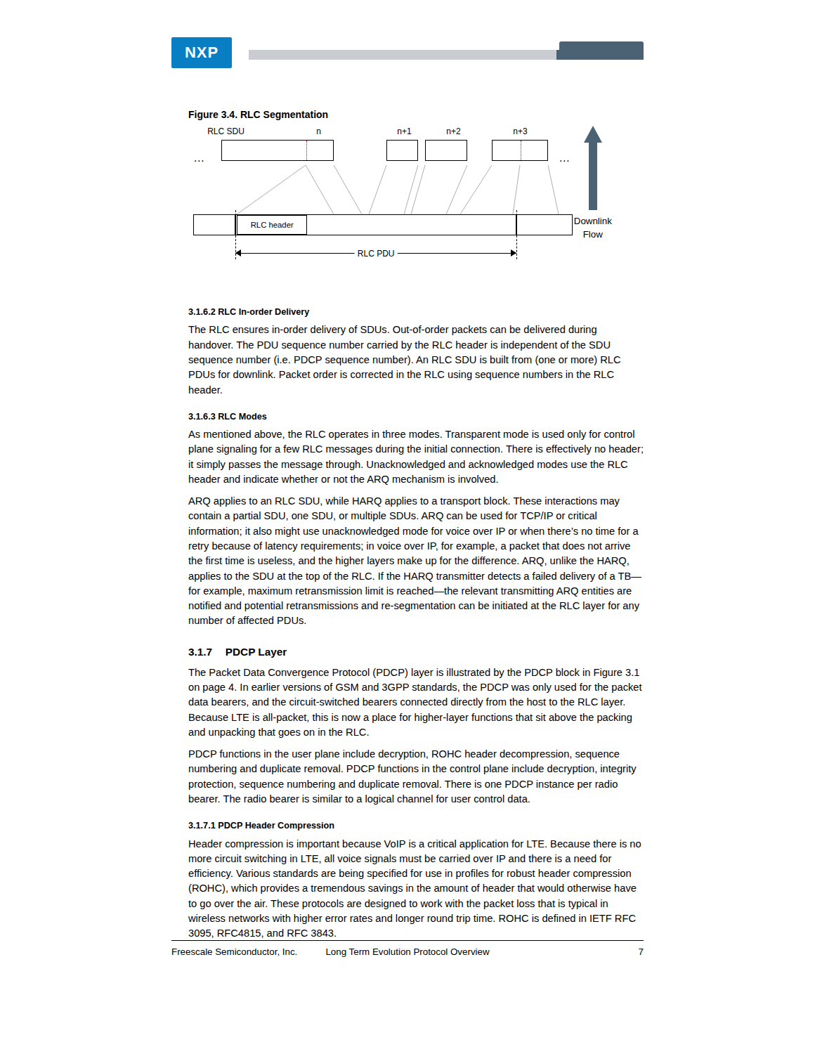NXP
Figure 3.4. RLC Segmentation
RLC SDU n n+1 n+2 n+3
…
…
RLC header
RLC PDU
Downlink
Flow
3.1.6.2 RLC In-order Delivery
The RLC ensures in-order delivery of SDUs. Out-of-order packets can be delivered during handover. The PDU sequence number carried by the RLC header is independent of the SDU sequence number (i.e. PDCP sequence number). An RLC SDU is built from (one or more) RLC PDUs for downlink. Packet order is corrected in the RLC using sequence numbers in the RLC header.
3.1.6.3 RLC Modes
As mentioned above, the RLC operates in three modes. Transparent mode is used only for control plane signaling for a few RLC messages during the initial connection. There is effectively no header; it simply passes the message through. Unacknowledged and acknowledged modes use the RLC header and indicate whether or not the ARQ mechanism is involved.
ARQ applies to an RLC SDU, while HARQ applies to a transport block. These interactions may contain a partial SDU, one SDU, or multiple SDUs. ARQ can be used for TCP/IP or critical information; it also might use unacknowledged mode for voice over IP or when there’s no time for a retry because of latency requirements; in voice over IP, for example, a packet that does not arrive the first time is useless, and the higher layers make up for the difference. ARQ, unlike the HARQ, applies to the SDU at the top of the RLC. If the HARQ transmitter detects a failed delivery of a TB—for example, maximum retransmission limit is reached—the relevant transmitting ARQ entities are notified and potential retransmissions and re-segmentation can be initiated at the RLC layer for any number of affected PDUs.
3.1.7 PDCP Layer
The Packet Data Convergence Protocol (PDCP) layer is illustrated by the PDCP block in Figure 3.1 on page 4. In earlier versions of GSM and 3GPP standards, the PDCP was only used for the packet data bearers, and the circuit-switched bearers connected directly from the host to the RLC layer. Because LTE is all-packet, this is now a place for higher-layer functions that sit above the packing and unpacking that goes on in the RLC.
PDCP functions in the user plane include decryption, ROHC header decompression, sequence numbering and duplicate removal. PDCP functions in the control plane include decryption, integrity protection, sequence numbering and duplicate removal. There is one PDCP instance per radio bearer. The radio bearer is similar to a logical channel for user control data.
3.1.7.1 PDCP Header Compression
Header compression is important because VoIP is a critical application for LTE. Because there is no more circuit switching in LTE, all voice signals must be carried over IP and there is a need for efficiency. Various standards are being specified for use in profiles for robust header compression (ROHC), which provides a tremendous savings in the amount of header that would otherwise have to go over the air. These protocols are designed to work with the packet loss that is typical in wireless networks with higher error rates and longer round trip time. ROHC is defined in IETF RFC 3095, RFC4815, and RFC 3843.
Freescale Semiconductor, Inc. Long Term Evolution Protocol Overview 7